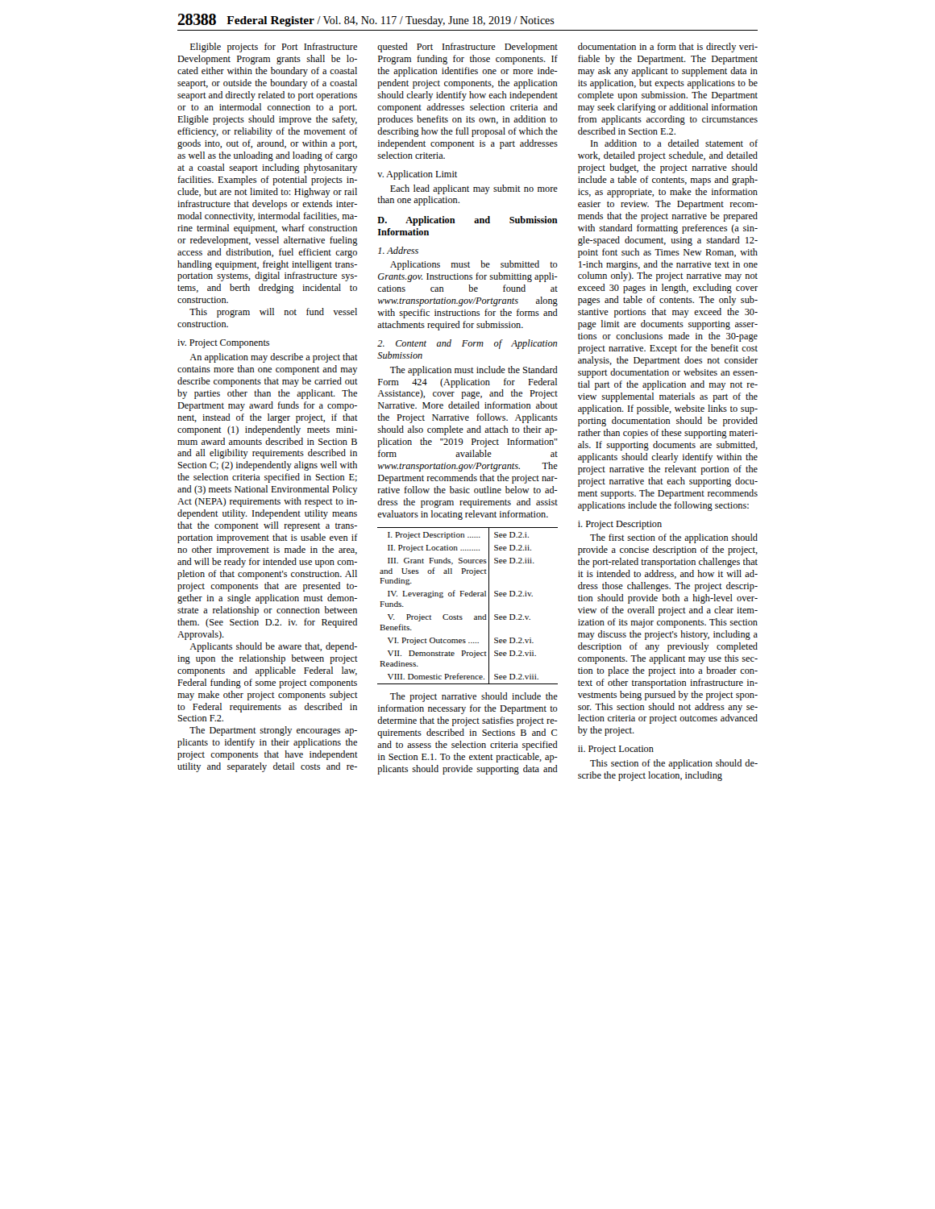28388
Federal Register / Vol. 84, No. 117 / Tuesday, June 18, 2019 / Notices
Eligible projects for Port Infrastructure Development Program grants shall be located either within the boundary of a coastal seaport, or outside the boundary of a coastal seaport and directly related to port operations or to an intermodal connection to a port. Eligible projects should improve the safety, efficiency, or reliability of the movement of goods into, out of, around, or within a port, as well as the unloading and loading of cargo at a coastal seaport including phytosanitary facilities. Examples of potential projects include, but are not limited to: Highway or rail infrastructure that develops or extends intermodal connectivity, intermodal facilities, marine terminal equipment, wharf construction or redevelopment, vessel alternative fueling access and distribution, fuel efficient cargo handling equipment, freight intelligent transportation systems, digital infrastructure systems, and berth dredging incidental to construction.
This program will not fund vessel construction.
iv. Project Components
An application may describe a project that contains more than one component and may describe components that may be carried out by parties other than the applicant. The Department may award funds for a component, instead of the larger project, if that component (1) independently meets minimum award amounts described in Section B and all eligibility requirements described in Section C; (2) independently aligns well with the selection criteria specified in Section E; and (3) meets National Environmental Policy Act (NEPA) requirements with respect to independent utility. Independent utility means that the component will represent a transportation improvement that is usable even if no other improvement is made in the area, and will be ready for intended use upon completion of that component's construction. All project components that are presented together in a single application must demonstrate a relationship or connection between them. (See Section D.2. iv. for Required Approvals).
Applicants should be aware that, depending upon the relationship between project components and applicable Federal law, Federal funding of some project components may make other project components subject to Federal requirements as described in Section F.2.
The Department strongly encourages applicants to identify in their applications the project components that have independent utility and separately detail costs and requested Port Infrastructure Development Program funding for those components. If the application identifies one or more independent project components, the application should clearly identify how each independent component addresses selection criteria and produces benefits on its own, in addition to describing how the full proposal of which the independent component is a part addresses selection criteria.
v. Application Limit
Each lead applicant may submit no more than one application.
D. Application and Submission Information
1. Address
Applications must be submitted to Grants.gov. Instructions for submitting applications can be found at www.transportation.gov/Portgrants along with specific instructions for the forms and attachments required for submission.
2. Content and Form of Application Submission
The application must include the Standard Form 424 (Application for Federal Assistance), cover page, and the Project Narrative. More detailed information about the Project Narrative follows. Applicants should also complete and attach to their application the ''2019 Project Information'' form available at www.transportation.gov/Portgrants. The Department recommends that the project narrative follow the basic outline below to address the program requirements and assist evaluators in locating relevant information.
| I. Project Description ...... | See D.2.i. |
| II. Project Location ......... | See D.2.ii. |
| III. Grant Funds, Sources and Uses of all Project Funding. | See D.2.iii. |
| IV. Leveraging of Federal Funds. | See D.2.iv. |
| V. Project Costs and Benefits. | See D.2.v. |
| VI. Project Outcomes ..... | See D.2.vi. |
| VII. Demonstrate Project Readiness. | See D.2.vii. |
| VIII. Domestic Preference. | See D.2.viii. |
The project narrative should include the information necessary for the Department to determine that the project satisfies project requirements described in Sections B and C and to assess the selection criteria specified in Section E.1. To the extent practicable, applicants should provide supporting data and documentation in a form that is directly verifiable by the Department. The Department may ask any applicant to supplement data in its application, but expects applications to be complete upon submission. The Department may seek clarifying or additional information from applicants according to circumstances described in Section E.2.
In addition to a detailed statement of work, detailed project schedule, and detailed project budget, the project narrative should include a table of contents, maps and graphics, as appropriate, to make the information easier to review. The Department recommends that the project narrative be prepared with standard formatting preferences (a single-spaced document, using a standard 12-point font such as Times New Roman, with 1-inch margins, and the narrative text in one column only). The project narrative may not exceed 30 pages in length, excluding cover pages and table of contents. The only substantive portions that may exceed the 30-page limit are documents supporting assertions or conclusions made in the 30-page project narrative. Except for the benefit cost analysis, the Department does not consider support documentation or websites an essential part of the application and may not review supplemental materials as part of the application. If possible, website links to supporting documentation should be provided rather than copies of these supporting materials. If supporting documents are submitted, applicants should clearly identify within the project narrative the relevant portion of the project narrative that each supporting document supports. The Department recommends applications include the following sections:
i. Project Description
The first section of the application should provide a concise description of the project, the port-related transportation challenges that it is intended to address, and how it will address those challenges. The project description should provide both a high-level overview of the overall project and a clear itemization of its major components. This section may discuss the project's history, including a description of any previously completed components. The applicant may use this section to place the project into a broader context of other transportation infrastructure investments being pursued by the project sponsor. This section should not address any selection criteria or project outcomes advanced by the project.
ii. Project Location
This section of the application should describe the project location, including